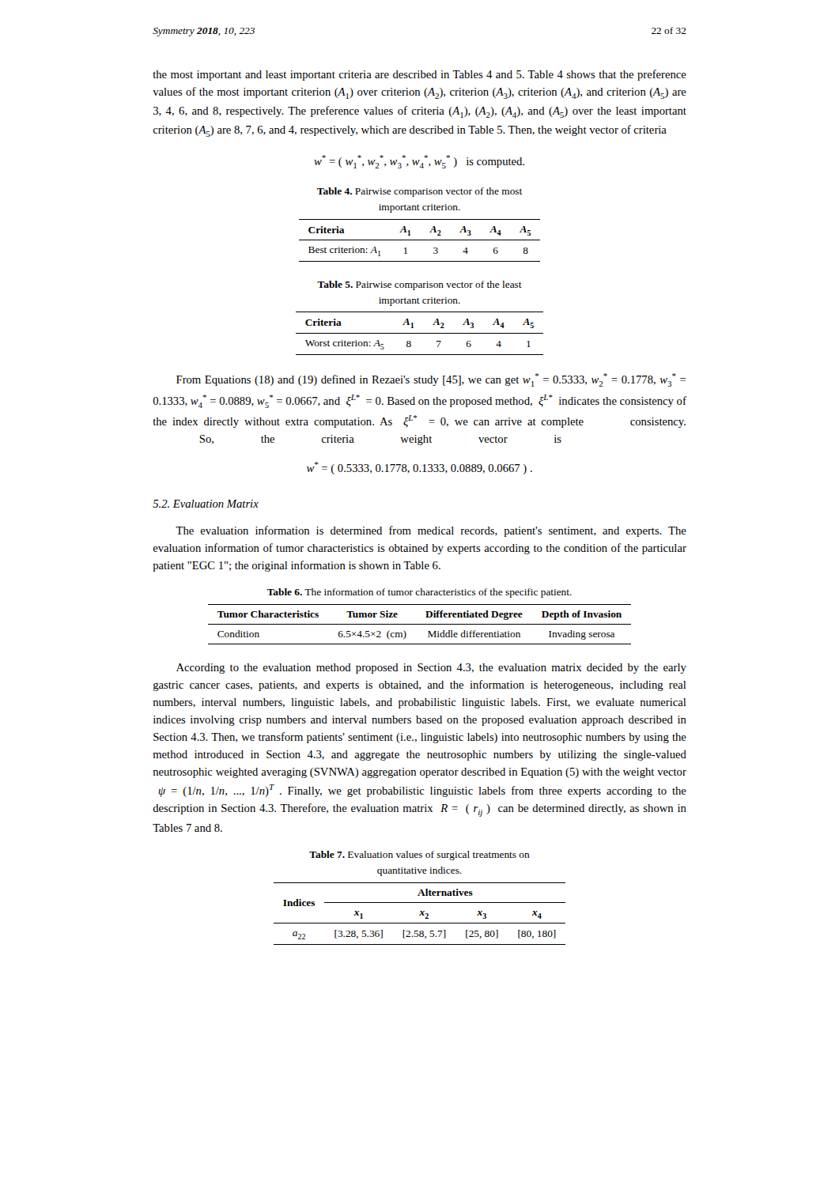Symmetry 2018, 10, 223
22 of 32
the most important and least important criteria are described in Tables 4 and 5. Table 4 shows that the preference values of the most important criterion (A 1) over criterion (A 2), criterion (A 3), criterion (A 4), and criterion (A 5) are 3, 4, 6, and 8, respectively. The preference values of criteria (A 1), (A 2), (A 4), and (A 5) over the least important criterion (A 5) are 8, 7, 6, and 4, respectively, which are described in Table 5. Then, the weight vector of criteria
w* = ( w 1*, w 2*, w 3*, w 4*, w 5* ) is computed.
Table 4. Pairwise comparison vector of the most important criterion.
| Criteria | A 1 | A 2 | A 3 | A 4 | A 5 |
| --- | --- | --- | --- | --- | --- |
| Best criterion: A 1 | 1 | 3 | 4 | 6 | 8 |
Table 5. Pairwise comparison vector of the least important criterion.
| Criteria | A 1 | A 2 | A 3 | A 4 | A 5 |
| --- | --- | --- | --- | --- | --- |
| Worst criterion: A 5 | 8 | 7 | 6 | 4 | 1 |
From Equations (18) and (19) defined in Rezaei's study [45], we can get w 1* = 0.5333, w 2* = 0.1778, w 3* = 0.1333, w 4* = 0.0889, w 5* = 0.0667, and ξL* = 0. Based on the proposed method, ξL* indicates the consistency of the index directly without extra computation. As ξL* = 0, we can arrive at complete consistency. So, the criteria weight vector is
w* = ( 0.5333, 0.1778, 0.1333, 0.0889, 0.0667 ) .
5.2. Evaluation Matrix
The evaluation information is determined from medical records, patient's sentiment, and experts. The evaluation information of tumor characteristics is obtained by experts according to the condition of the particular patient "EGC 1"; the original information is shown in Table 6.
Table 6. The information of tumor characteristics of the specific patient.
| Tumor Characteristics | Tumor Size | Differentiated Degree | Depth of Invasion |
| --- | --- | --- | --- |
| Condition | 6.5×4.5×2 (cm) | Middle differentiation | Invading serosa |
According to the evaluation method proposed in Section 4.3, the evaluation matrix decided by the early gastric cancer cases, patients, and experts is obtained, and the information is heterogeneous, including real numbers, interval numbers, linguistic labels, and probabilistic linguistic labels. First, we evaluate numerical indices involving crisp numbers and interval numbers based on the proposed evaluation approach described in Section 4.3. Then, we transform patients' sentiment (i.e., linguistic labels) into neutrosophic numbers by using the method introduced in Section 4.3, and aggregate the neutrosophic numbers by utilizing the single-valued neutrosophic weighted averaging (SVNWA) aggregation operator described in Equation (5) with the weight vector ψ = (1/n, 1/n, ..., 1/n)T . Finally, we get probabilistic linguistic labels from three experts according to the description in Section 4.3. Therefore, the evaluation matrix R = ( rij ) can be determined directly, as shown in Tables 7 and 8.
Table 7. Evaluation values of surgical treatments on quantitative indices.
| Indices | Alternatives |
| --- | --- |
| x 1 | x 2 | x 3 | x 4 |
| a 22 | [3.28, 5.36] | [2.58, 5.7] | [25, 80] | [80, 180] |